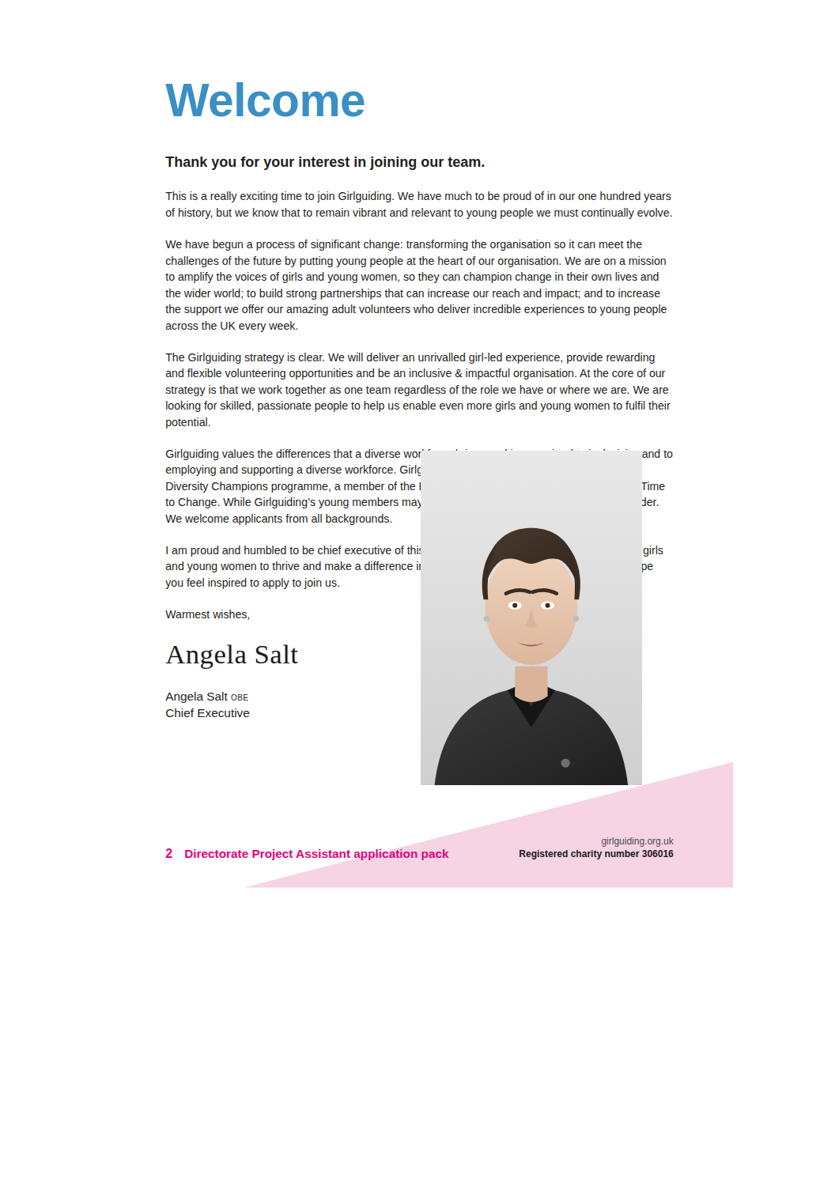Welcome
Thank you for your interest in joining our team.
This is a really exciting time to join Girlguiding. We have much to be proud of in our one hundred years of history, but we know that to remain vibrant and relevant to young people we must continually evolve.
We have begun a process of significant change: transforming the organisation so it can meet the challenges of the future by putting young people at the heart of our organisation. We are on a mission to amplify the voices of girls and young women, so they can champion change in their own lives and the wider world; to build strong partnerships that can increase our reach and impact; and to increase the support we offer our amazing adult volunteers who deliver incredible experiences to young people across the UK every week.
The Girlguiding strategy is clear. We will deliver an unrivalled girl-led experience, provide rewarding and flexible volunteering opportunities and be an inclusive & impactful organisation. At the core of our strategy is that we work together as one team regardless of the role we have or where we are. We are looking for skilled, passionate people to help us enable even more girls and young women to fulfil their potential.
Girlguiding values the differences that a diverse workforce brings and is committed to inclusivity, and to employing and supporting a diverse workforce. Girlguiding is proud to be part of the Stonewall Diversity Champions programme, a member of the Business Disability Forum, and a member of Time to Change. While Girlguiding’s young members may be women only, our staff team is mixed gender. We welcome applicants from all backgrounds.
I am proud and humbled to be chief executive of this great charity with our mission of supporting girls and young women to thrive and make a difference in our communities and across the world. I hope you feel inspired to apply to join us.
Warmest wishes,
Angela Salt
Angela Salt OBE
Chief Executive
2 Directorate Project Assistant application pack
girlguiding.org.uk
Registered charity number 306016